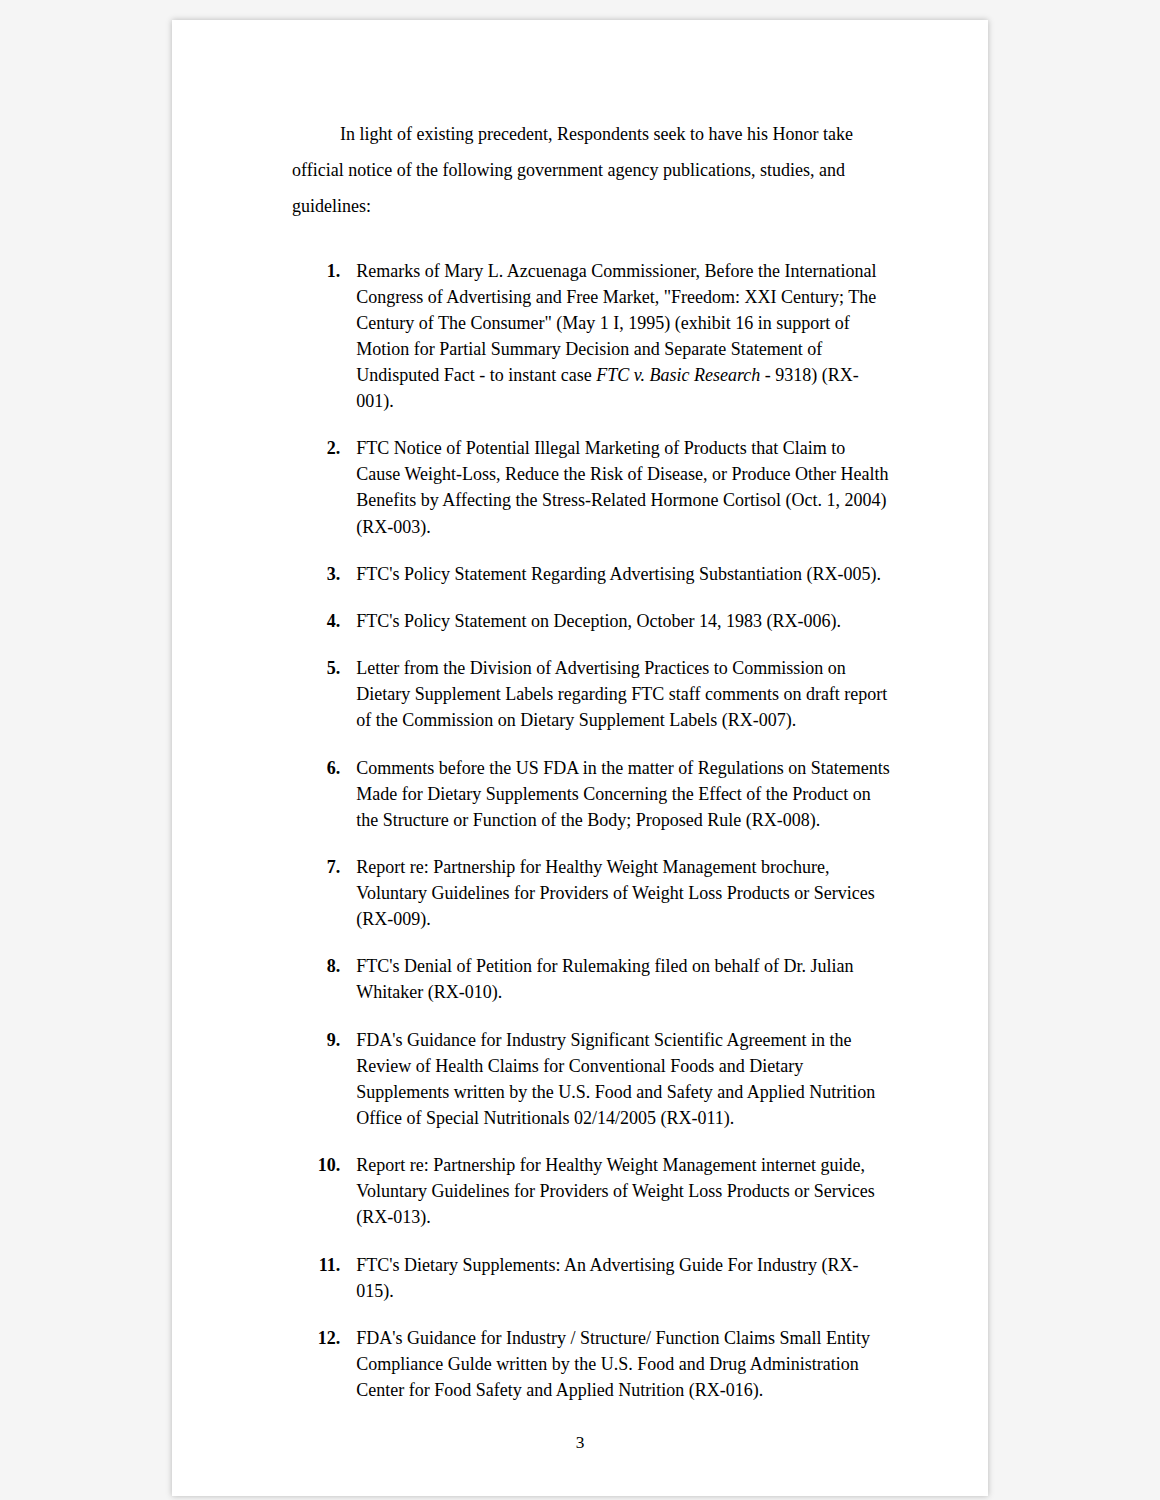In light of existing precedent, Respondents seek to have his Honor take official notice of the following government agency publications, studies, and guidelines:
Remarks of Mary L. Azcuenaga Commissioner, Before the International Congress of Advertising and Free Market, "Freedom: XXI Century; The Century of The Consumer" (May 1 I, 1995) (exhibit 16 in support of Motion for Partial Summary Decision and Separate Statement of Undisputed Fact - to instant case FTC v. Basic Research - 9318) (RX-001).
FTC Notice of Potential Illegal Marketing of Products that Claim to Cause Weight-Loss, Reduce the Risk of Disease, or Produce Other Health Benefits by Affecting the Stress-Related Hormone Cortisol (Oct. 1, 2004) (RX-003).
FTC's Policy Statement Regarding Advertising Substantiation (RX-005).
FTC's Policy Statement on Deception, October 14, 1983 (RX-006).
Letter from the Division of Advertising Practices to Commission on Dietary Supplement Labels regarding FTC staff comments on draft report of the Commission on Dietary Supplement Labels (RX-007).
Comments before the US FDA in the matter of Regulations on Statements Made for Dietary Supplements Concerning the Effect of the Product on the Structure or Function of the Body; Proposed Rule (RX-008).
Report re: Partnership for Healthy Weight Management brochure, Voluntary Guidelines for Providers of Weight Loss Products or Services (RX-009).
FTC's Denial of Petition for Rulemaking filed on behalf of Dr. Julian Whitaker (RX-010).
FDA's Guidance for Industry Significant Scientific Agreement in the Review of Health Claims for Conventional Foods and Dietary Supplements written by the U.S. Food and Safety and Applied Nutrition Office of Special Nutritionals 02/14/2005 (RX-011).
Report re: Partnership for Healthy Weight Management internet guide, Voluntary Guidelines for Providers of Weight Loss Products or Services (RX-013).
FTC's Dietary Supplements: An Advertising Guide For Industry (RX-015).
FDA's Guidance for Industry / Structure/ Function Claims Small Entity Compliance Gulde written by the U.S. Food and Drug Administration Center for Food Safety and Applied Nutrition (RX-016).
3